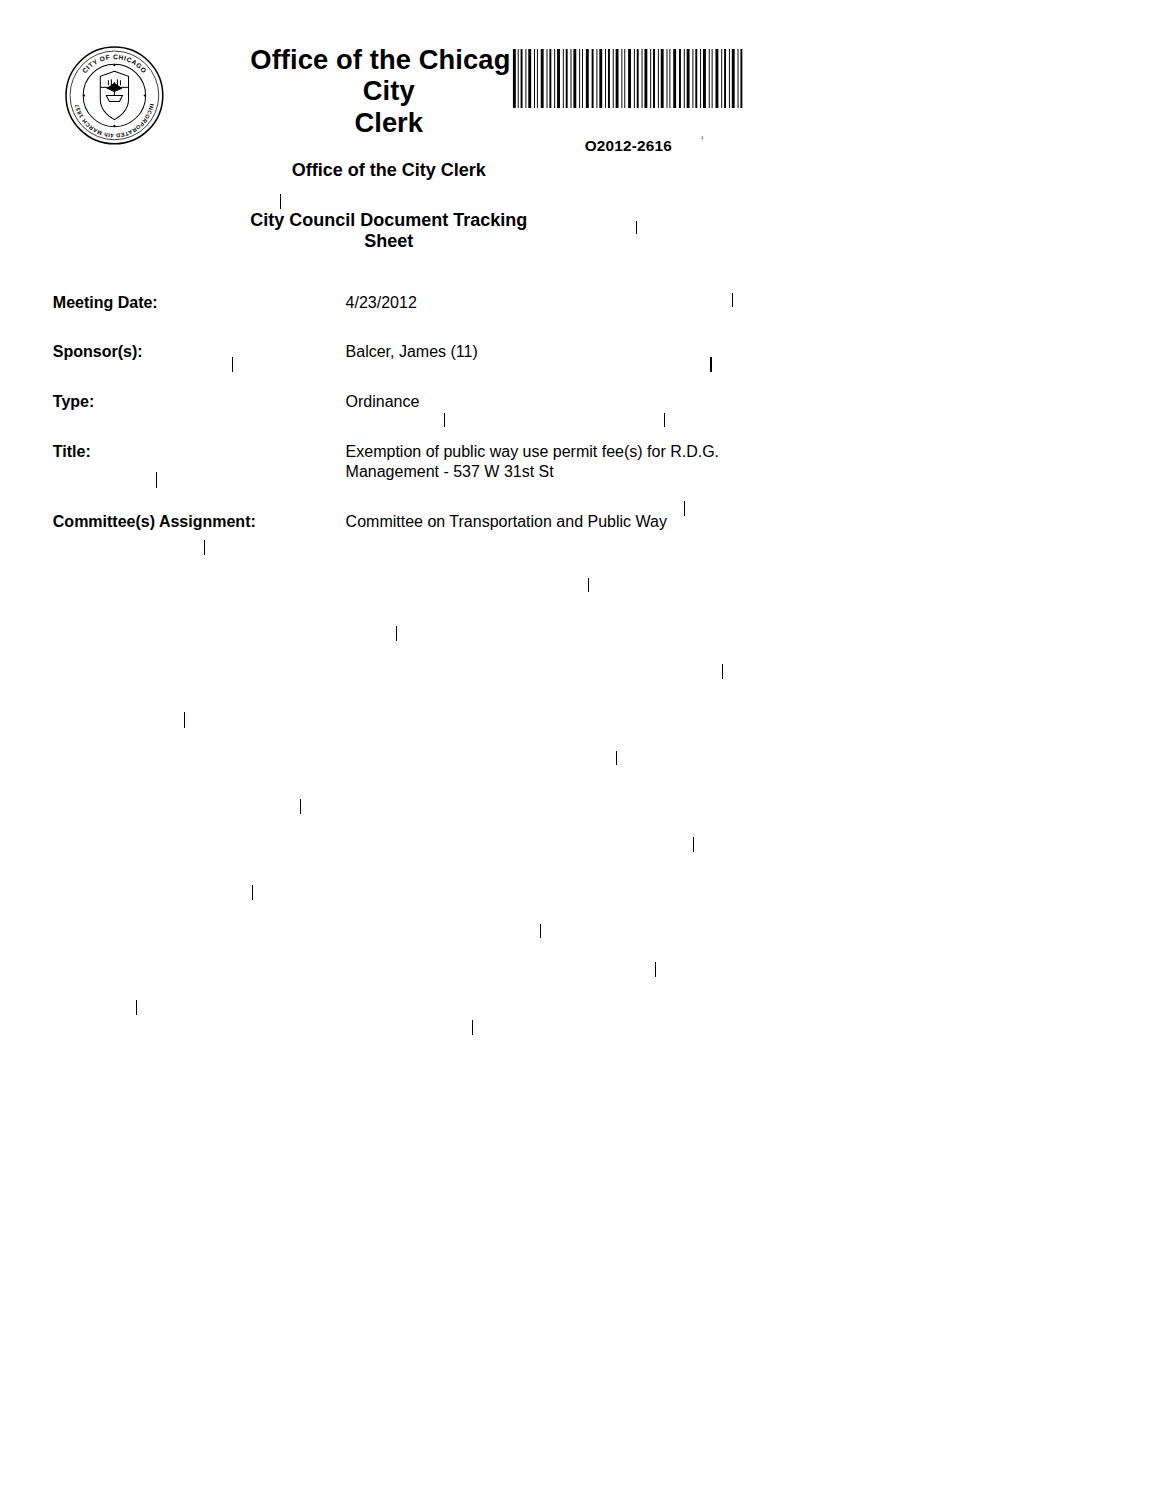CITY OF CHICAGO INCORPORATED 4th MARCH 1837
Office of the Chicago City
Clerk
Office of the City Clerk
City Council Document Tracking Sheet
O2012-2616
‘
Meeting Date:
4/23/2012
Sponsor(s):
Balcer, James (11)
Type:
Ordinance
Title:
Exemption of public way use permit fee(s) for R.D.G. Management - 537 W 31st St
Committee(s) Assignment:
Committee on Transportation and Public Way